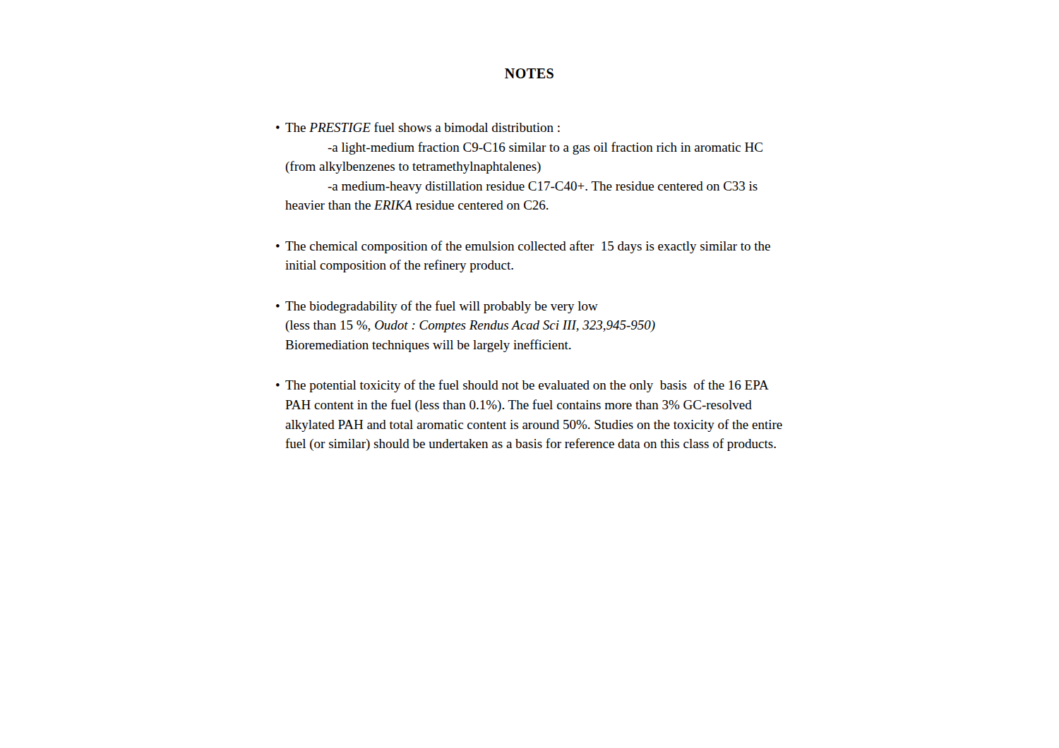NOTES
The PRESTIGE fuel shows a bimodal distribution : -a light-medium fraction C9-C16 similar to a gas oil fraction rich in aromatic HC (from alkylbenzenes to tetramethylnaphtalenes) -a medium-heavy distillation residue C17-C40+. The residue centered on C33 is heavier than the ERIKA residue centered on C26.
The chemical composition of the emulsion collected after 15 days is exactly similar to the initial composition of the refinery product.
The biodegradability of the fuel will probably be very low
(less than 15 %, Oudot : Comptes Rendus Acad Sci III, 323,945-950)
Bioremediation techniques will be largely inefficient.
The potential toxicity of the fuel should not be evaluated on the only basis of the 16 EPA PAH content in the fuel (less than 0.1%). The fuel contains more than 3% GC-resolved alkylated PAH and total aromatic content is around 50%. Studies on the toxicity of the entire fuel (or similar) should be undertaken as a basis for reference data on this class of products.